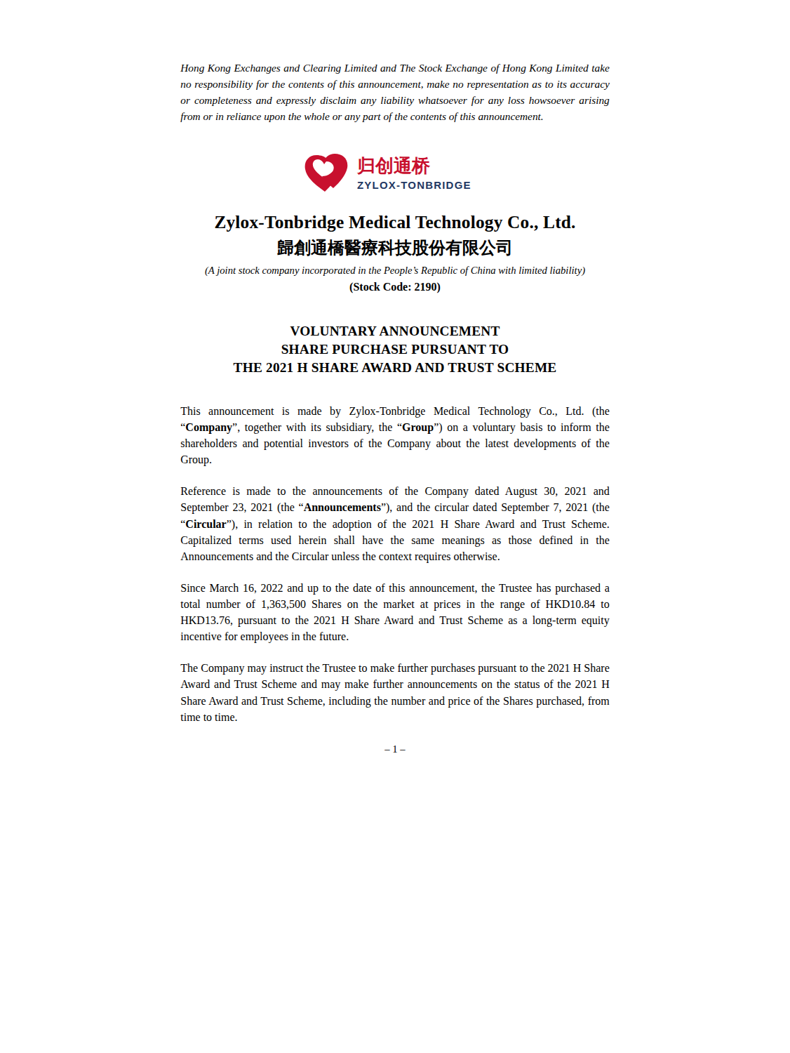Hong Kong Exchanges and Clearing Limited and The Stock Exchange of Hong Kong Limited take no responsibility for the contents of this announcement, make no representation as to its accuracy or completeness and expressly disclaim any liability whatsoever for any loss howsoever arising from or in reliance upon the whole or any part of the contents of this announcement.
归创通桥 ZYLOX-TONBRIDGE
Zylox-Tonbridge Medical Technology Co., Ltd.
歸創通橋醫療科技股份有限公司
(A joint stock company incorporated in the People’s Republic of China with limited liability)
(Stock Code: 2190)
VOLUNTARY ANNOUNCEMENT
SHARE PURCHASE PURSUANT TO
THE 2021 H SHARE AWARD AND TRUST SCHEME
This announcement is made by Zylox-Tonbridge Medical Technology Co., Ltd. (the “Company”, together with its subsidiary, the “Group”) on a voluntary basis to inform the shareholders and potential investors of the Company about the latest developments of the Group.
Reference is made to the announcements of the Company dated August 30, 2021 and September 23, 2021 (the “Announcements”), and the circular dated September 7, 2021 (the “Circular”), in relation to the adoption of the 2021 H Share Award and Trust Scheme. Capitalized terms used herein shall have the same meanings as those defined in the Announcements and the Circular unless the context requires otherwise.
Since March 16, 2022 and up to the date of this announcement, the Trustee has purchased a total number of 1,363,500 Shares on the market at prices in the range of HKD10.84 to HKD13.76, pursuant to the 2021 H Share Award and Trust Scheme as a long-term equity incentive for employees in the future.
The Company may instruct the Trustee to make further purchases pursuant to the 2021 H Share Award and Trust Scheme and may make further announcements on the status of the 2021 H Share Award and Trust Scheme, including the number and price of the Shares purchased, from time to time.
– 1 –